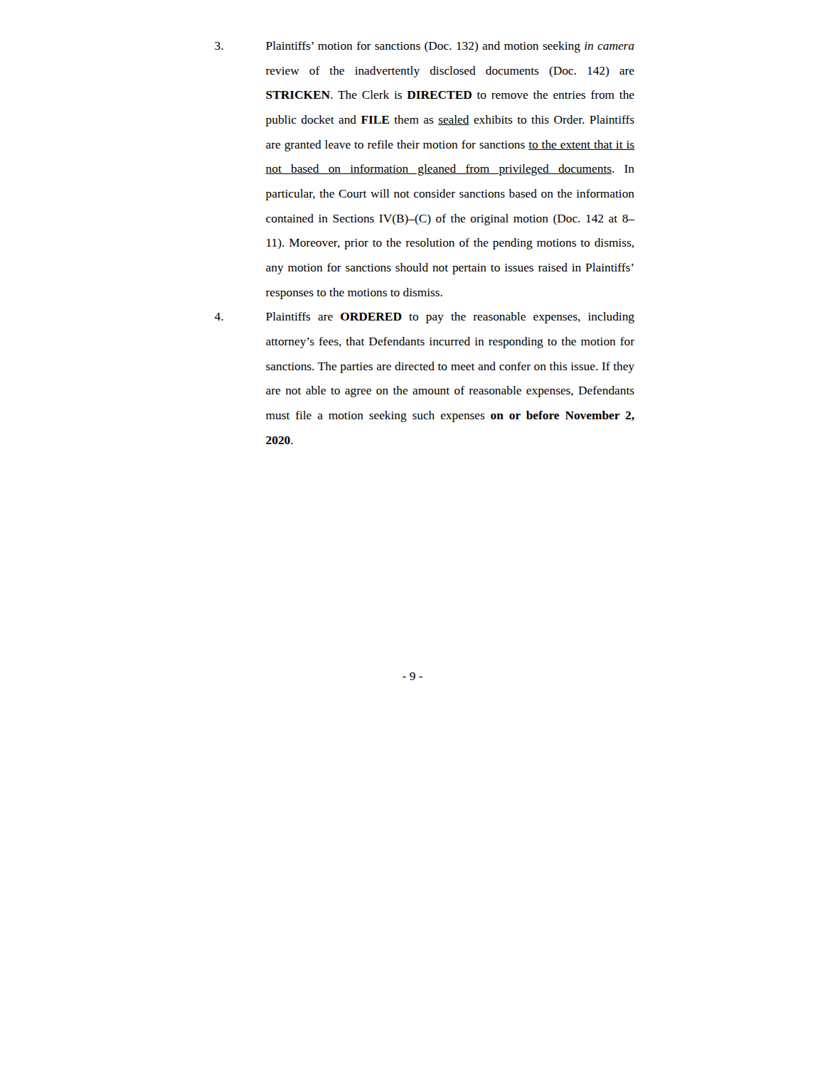Plaintiffs’ motion for sanctions (Doc. 132) and motion seeking in camera review of the inadvertently disclosed documents (Doc. 142) are STRICKEN. The Clerk is DIRECTED to remove the entries from the public docket and FILE them as sealed exhibits to this Order. Plaintiffs are granted leave to refile their motion for sanctions to the extent that it is not based on information gleaned from privileged documents. In particular, the Court will not consider sanctions based on the information contained in Sections IV(B)–(C) of the original motion (Doc. 142 at 8–11). Moreover, prior to the resolution of the pending motions to dismiss, any motion for sanctions should not pertain to issues raised in Plaintiffs’ responses to the motions to dismiss.
Plaintiffs are ORDERED to pay the reasonable expenses, including attorney’s fees, that Defendants incurred in responding to the motion for sanctions. The parties are directed to meet and confer on this issue. If they are not able to agree on the amount of reasonable expenses, Defendants must file a motion seeking such expenses on or before November 2, 2020.
- 9 -